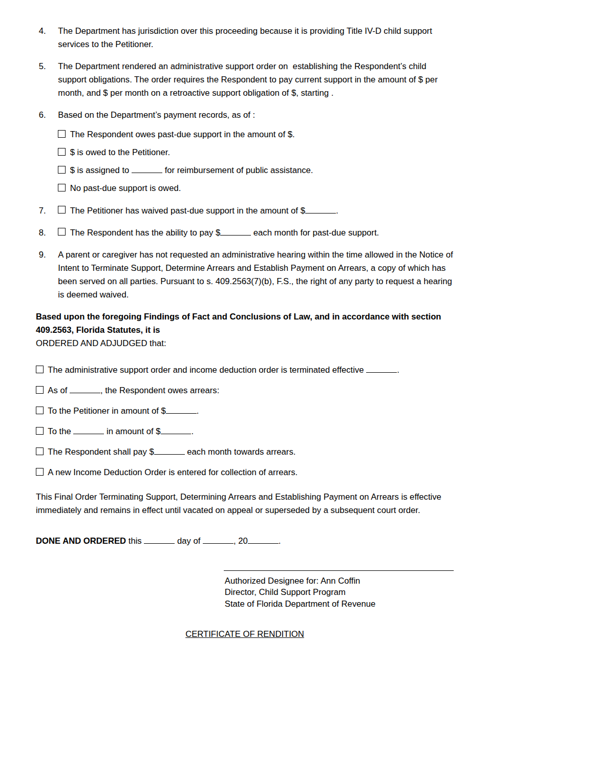4. The Department has jurisdiction over this proceeding because it is providing Title IV-D child support services to the Petitioner.
5. The Department rendered an administrative support order on establishing the Respondent’s child support obligations. The order requires the Respondent to pay current support in the amount of $ per month, and $ per month on a retroactive support obligation of $, starting .
6. Based on the Department’s payment records, as of :
The Respondent owes past-due support in the amount of $.
$ is owed to the Petitioner.
$ is assigned to for reimbursement of public assistance.
No past-due support is owed.
7. The Petitioner has waived past-due support in the amount of $ .
8. The Respondent has the ability to pay $ each month for past-due support.
9. A parent or caregiver has not requested an administrative hearing within the time allowed in the Notice of Intent to Terminate Support, Determine Arrears and Establish Payment on Arrears, a copy of which has been served on all parties. Pursuant to s. 409.2563(7)(b), F.S., the right of any party to request a hearing is deemed waived.
Based upon the foregoing Findings of Fact and Conclusions of Law, and in accordance with section 409.2563, Florida Statutes, it is
ORDERED AND ADJUDGED that:
The administrative support order and income deduction order is terminated effective .
As of , the Respondent owes arrears:
To the Petitioner in amount of $ .
To the in amount of $ .
The Respondent shall pay $ each month towards arrears.
A new Income Deduction Order is entered for collection of arrears.
This Final Order Terminating Support, Determining Arrears and Establishing Payment on Arrears is effective immediately and remains in effect until vacated on appeal or superseded by a subsequent court order.
DONE AND ORDERED this day of , 20 .
Authorized Designee for: Ann Coffin
Director, Child Support Program
State of Florida Department of Revenue
CERTIFICATE OF RENDITION